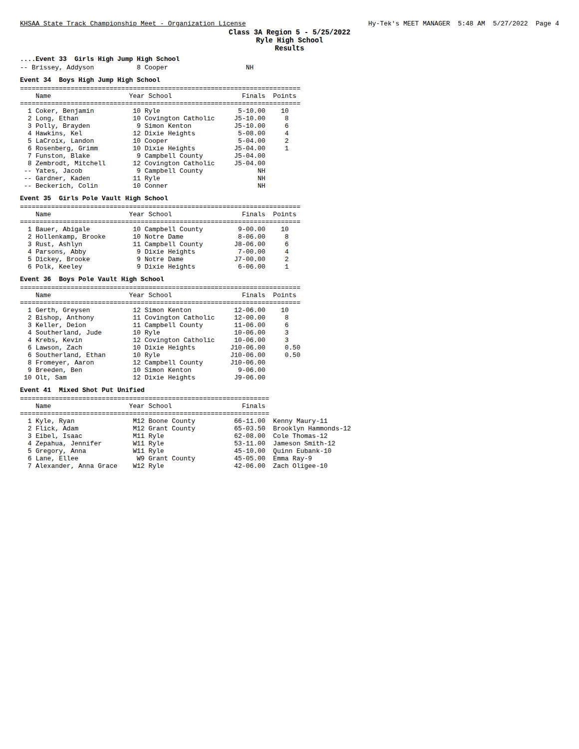KHSAA State Track Championship Meet - Organization License Hy-Tek's MEET MANAGER 5:48 AM 5/27/2022 Page 4
Class 3A Region 5 - 5/25/2022
Ryle High School
Results
....Event 33 Girls High Jump High School
-- Brissey, Addyson           8 Cooper                    NH
Event 34 Boys High Jump High School
========================================================================
    Name                    Year School                  Finals  Points
========================================================================
  1 Coker, Benjamin          10 Ryle                    5-10.00    10
  2 Long, Ethan              10 Covington Catholic     J5-10.00     8
  3 Polly, Brayden            9 Simon Kenton           J5-10.00     6
  4 Hawkins, Kel             12 Dixie Heights           5-08.00     4
  5 LaCroix, Landon          10 Cooper                  5-04.00     2
  6 Rosenberg, Grimm         10 Dixie Heights          J5-04.00     1
  7 Funston, Blake            9 Campbell County        J5-04.00
  8 Zembrodt, Mitchell       12 Covington Catholic     J5-04.00
 -- Yates, Jacob              9 Campbell County              NH
 -- Gardner, Kaden           11 Ryle                         NH
 -- Beckerich, Colin         10 Conner                       NH
Event 35 Girls Pole Vault High School
========================================================================
    Name                    Year School                  Finals  Points
========================================================================
  1 Bauer, Abigale           10 Campbell County         9-00.00    10
  2 Hollenkamp, Brooke       10 Notre Dame              8-06.00     8
  3 Rust, Ashlyn             11 Campbell County        J8-06.00     6
  4 Parsons, Abby             9 Dixie Heights           7-00.00     4
  5 Dickey, Brooke            9 Notre Dame             J7-00.00     2
  6 Polk, Keeley              9 Dixie Heights           6-06.00     1
Event 36 Boys Pole Vault High School
========================================================================
    Name                    Year School                  Finals  Points
========================================================================
  1 Gerth, Greysen           12 Simon Kenton           12-06.00    10
  2 Bishop, Anthony          11 Covington Catholic     12-00.00     8
  3 Keller, Deion            11 Campbell County        11-06.00     6
  4 Southerland, Jude        10 Ryle                   10-06.00     3
  4 Krebs, Kevin             12 Covington Catholic     10-06.00     3
  6 Lawson, Zach             10 Dixie Heights         J10-06.00     0.50
  6 Southerland, Ethan       10 Ryle                  J10-06.00     0.50
  8 Fromeyer, Aaron          12 Campbell County       J10-06.00
  9 Breeden, Ben             10 Simon Kenton            9-06.00
 10 Olt, Sam                 12 Dixie Heights          J9-06.00
Event 41 Mixed Shot Put Unified
================================================================
    Name                    Year School                  Finals
================================================================
  1 Kyle, Ryan               M12 Boone County          66-11.00  Kenny Maury-11
  2 Flick, Adam              M12 Grant County          65-03.50  Brooklyn Hammonds-12
  3 Eibel, Isaac             M11 Ryle                  62-08.00  Cole Thomas-12
  4 Zepahua, Jennifer        W11 Ryle                  53-11.00  Jameson Smith-12
  5 Gregory, Anna            W11 Ryle                  45-10.00  Quinn Eubank-10
  6 Lane, Ellee               W9 Grant County          45-05.00  Emma Ray-9
  7 Alexander, Anna Grace    W12 Ryle                  42-06.00  Zach Oligee-10